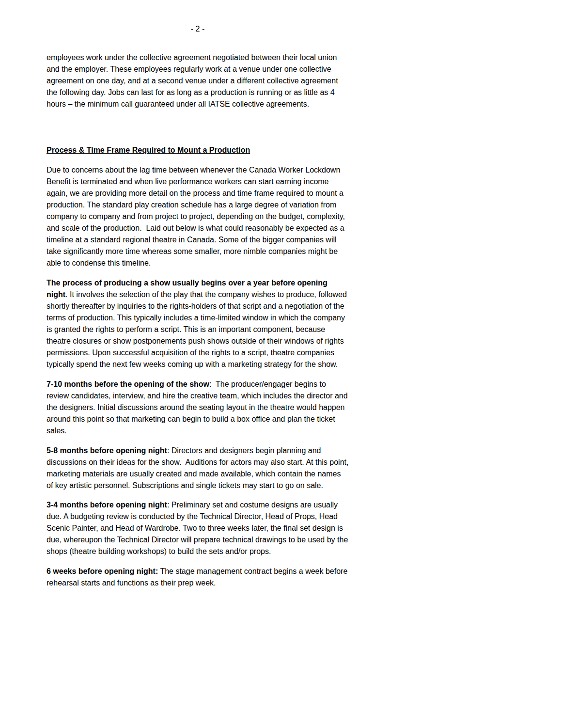- 2 -
employees work under the collective agreement negotiated between their local union and the employer. These employees regularly work at a venue under one collective agreement on one day, and at a second venue under a different collective agreement the following day. Jobs can last for as long as a production is running or as little as 4 hours – the minimum call guaranteed under all IATSE collective agreements.
Process & Time Frame Required to Mount a Production
Due to concerns about the lag time between whenever the Canada Worker Lockdown Benefit is terminated and when live performance workers can start earning income again, we are providing more detail on the process and time frame required to mount a production. The standard play creation schedule has a large degree of variation from company to company and from project to project, depending on the budget, complexity, and scale of the production. Laid out below is what could reasonably be expected as a timeline at a standard regional theatre in Canada. Some of the bigger companies will take significantly more time whereas some smaller, more nimble companies might be able to condense this timeline.
The process of producing a show usually begins over a year before opening night. It involves the selection of the play that the company wishes to produce, followed shortly thereafter by inquiries to the rights-holders of that script and a negotiation of the terms of production. This typically includes a time-limited window in which the company is granted the rights to perform a script. This is an important component, because theatre closures or show postponements push shows outside of their windows of rights permissions. Upon successful acquisition of the rights to a script, theatre companies typically spend the next few weeks coming up with a marketing strategy for the show.
7-10 months before the opening of the show: The producer/engager begins to review candidates, interview, and hire the creative team, which includes the director and the designers. Initial discussions around the seating layout in the theatre would happen around this point so that marketing can begin to build a box office and plan the ticket sales.
5-8 months before opening night: Directors and designers begin planning and discussions on their ideas for the show. Auditions for actors may also start. At this point, marketing materials are usually created and made available, which contain the names of key artistic personnel. Subscriptions and single tickets may start to go on sale.
3-4 months before opening night: Preliminary set and costume designs are usually due. A budgeting review is conducted by the Technical Director, Head of Props, Head Scenic Painter, and Head of Wardrobe. Two to three weeks later, the final set design is due, whereupon the Technical Director will prepare technical drawings to be used by the shops (theatre building workshops) to build the sets and/or props.
6 weeks before opening night: The stage management contract begins a week before rehearsal starts and functions as their prep week.